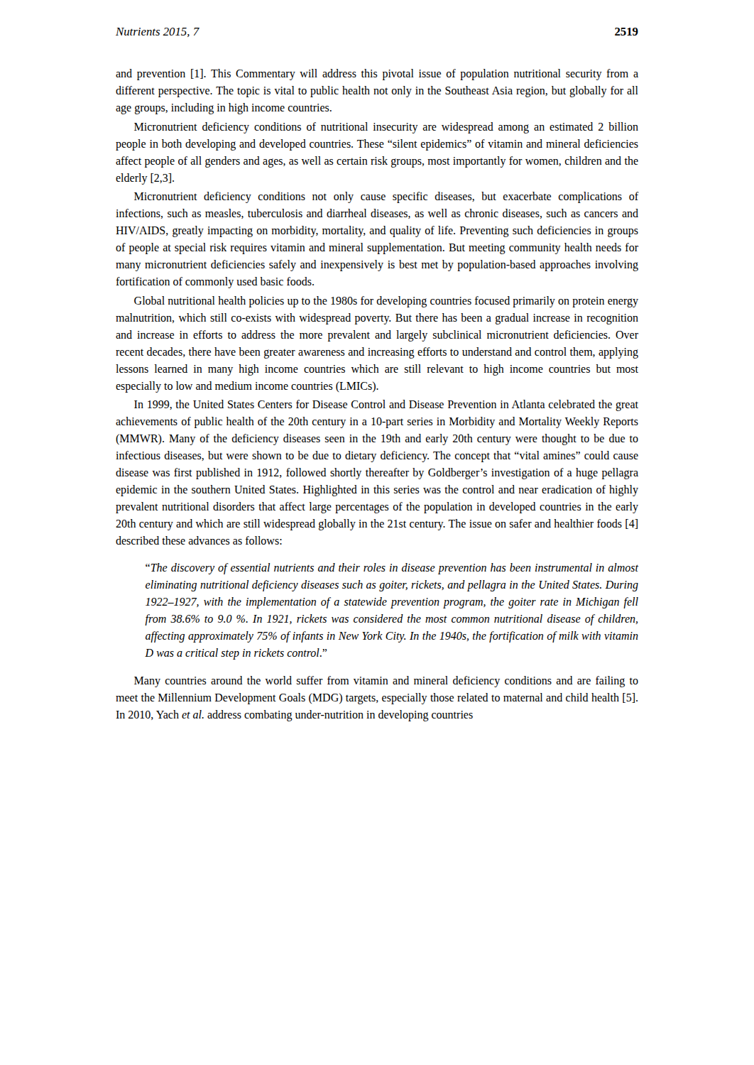Nutrients 2015, 7
2519
and prevention [1]. This Commentary will address this pivotal issue of population nutritional security from a different perspective. The topic is vital to public health not only in the Southeast Asia region, but globally for all age groups, including in high income countries.
Micronutrient deficiency conditions of nutritional insecurity are widespread among an estimated 2 billion people in both developing and developed countries. These “silent epidemics” of vitamin and mineral deficiencies affect people of all genders and ages, as well as certain risk groups, most importantly for women, children and the elderly [2,3].
Micronutrient deficiency conditions not only cause specific diseases, but exacerbate complications of infections, such as measles, tuberculosis and diarrheal diseases, as well as chronic diseases, such as cancers and HIV/AIDS, greatly impacting on morbidity, mortality, and quality of life. Preventing such deficiencies in groups of people at special risk requires vitamin and mineral supplementation. But meeting community health needs for many micronutrient deficiencies safely and inexpensively is best met by population-based approaches involving fortification of commonly used basic foods.
Global nutritional health policies up to the 1980s for developing countries focused primarily on protein energy malnutrition, which still co-exists with widespread poverty. But there has been a gradual increase in recognition and increase in efforts to address the more prevalent and largely subclinical micronutrient deficiencies. Over recent decades, there have been greater awareness and increasing efforts to understand and control them, applying lessons learned in many high income countries which are still relevant to high income countries but most especially to low and medium income countries (LMICs).
In 1999, the United States Centers for Disease Control and Disease Prevention in Atlanta celebrated the great achievements of public health of the 20th century in a 10-part series in Morbidity and Mortality Weekly Reports (MMWR). Many of the deficiency diseases seen in the 19th and early 20th century were thought to be due to infectious diseases, but were shown to be due to dietary deficiency. The concept that “vital amines” could cause disease was first published in 1912, followed shortly thereafter by Goldberger’s investigation of a huge pellagra epidemic in the southern United States. Highlighted in this series was the control and near eradication of highly prevalent nutritional disorders that affect large percentages of the population in developed countries in the early 20th century and which are still widespread globally in the 21st century. The issue on safer and healthier foods [4] described these advances as follows:
“The discovery of essential nutrients and their roles in disease prevention has been instrumental in almost eliminating nutritional deficiency diseases such as goiter, rickets, and pellagra in the United States. During 1922–1927, with the implementation of a statewide prevention program, the goiter rate in Michigan fell from 38.6% to 9.0 %. In 1921, rickets was considered the most common nutritional disease of children, affecting approximately 75% of infants in New York City. In the 1940s, the fortification of milk with vitamin D was a critical step in rickets control.”
Many countries around the world suffer from vitamin and mineral deficiency conditions and are failing to meet the Millennium Development Goals (MDG) targets, especially those related to maternal and child health [5]. In 2010, Yach et al. address combating under-nutrition in developing countries